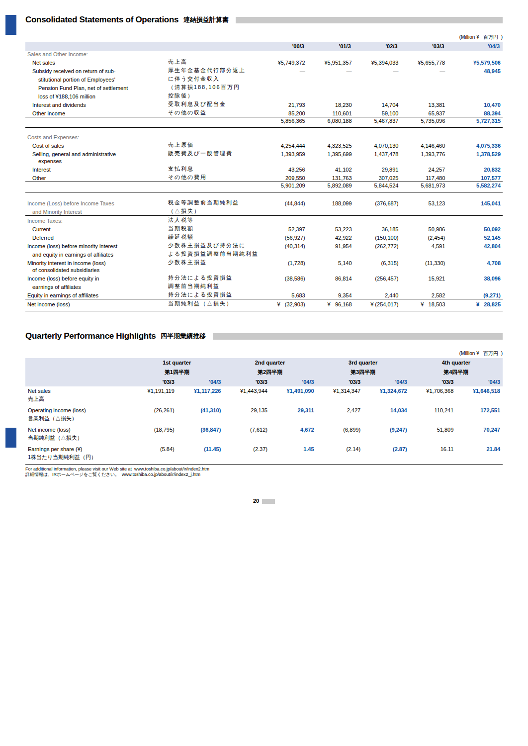Consolidated Statements of Operations
連結損益計算書
(Million ¥ 百万円 )
| | | '00/3 | '01/3 | '02/3 | '03/3 | '04/3 |
| --- | --- | --- | --- | --- | --- | --- |
| Sales and Other Income: | |
| Net sales | 売上高 | ¥5,749,372 | ¥5,951,357 | ¥5,394,033 | ¥5,655,778 | ¥5,579,506 |
| Subsidy received on return of sub- | 厚生年金基金代行部分返上 | — | — | — | — | 48,945 |
| stitutional portion of Employees' | に伴う交付金収入 | |
| Pension Fund Plan, net of settlement | （清算損188,106百万円 | |
| loss of ¥188,106 million | 控除後） | |
| Interest and dividends | 受取利息及び配当金 | 21,793 | 18,230 | 14,704 | 13,381 | 10,470 |
| Other income | その他の収益 | 85,200 | 110,601 | 59,100 | 65,937 | 88,394 |
| | | 5,856,365 | 6,080,188 | 5,467,837 | 5,735,096 | 5,727,315 |
| Costs and Expenses: | |
| Cost of sales | 売上原価 | 4,254,444 | 4,323,525 | 4,070,130 | 4,146,460 | 4,075,336 |
| Selling, general and administrative | 販売費及び一般管理費 | 1,393,959 | 1,395,699 | 1,437,478 | 1,393,776 | 1,378,529 |
| expenses | | |
| Interest | 支払利息 | 43,256 | 41,102 | 29,891 | 24,257 | 20,832 |
| Other | その他の費用 | 209,550 | 131,763 | 307,025 | 117,480 | 107,577 |
| | | 5,901,209 | 5,892,089 | 5,844,524 | 5,681,973 | 5,582,274 |
| Income (Loss) before Income Taxes | 税金等調整前当期純利益 | (44,844) | 188,099 | (376,687) | 53,123 | 145,041 |
| and Minority Interest | （△損失） | |
| Income Taxes: | 法人税等 | |
| Current | 当期税額 | 52,397 | 53,223 | 36,185 | 50,986 | 50,092 |
| Deferred | 繰延税額 | (56,927) | 42,922 | (150,100) | (2,454) | 52,145 |
| Income (loss) before minority interest | 少数株主損益及び持分法に | (40,314) | 91,954 | (262,772) | 4,591 | 42,804 |
| and equity in earnings of affiliates | よる投資損益調整前当期純利益 | |
| Minority interest in income (loss) | 少数株主損益 | (1,728) | 5,140 | (6,315) | (11,330) | 4,708 |
| of consolidated subsidiaries | | |
| Income (loss) before equity in | 持分法による投資損益 | (38,586) | 86,814 | (256,457) | 15,921 | 38,096 |
| earnings of affiliates | 調整前当期純利益 | |
| Equity in earnings of affiliates | 持分法による投資損益 | 5,683 | 9,354 | 2,440 | 2,582 | (9,271) |
| Net income (loss) | 当期純利益（△損失） | ¥ (32,903) | ¥ 96,168 | ¥ (254,017) | ¥ 18,503 | ¥ 28,825 |
Quarterly Performance Highlights
四半期業績推移
(Million ¥ 百万円 )
| | 1st quarter | 2nd quarter | 3rd quarter | 4th quarter |
| --- | --- | --- | --- | --- |
| | 第1四半期 | 第2四半期 | 第3四半期 | 第4四半期 |
| | '03/3 | '04/3 | '03/3 | '04/3 | '03/3 | '04/3 | '03/3 | '04/3 |
| Net sales | ¥1,191,119 | ¥1,117,226 | ¥1,443,944 | ¥1,491,090 | ¥1,314,347 | ¥1,324,672 | ¥1,706,368 | ¥1,646,518 |
| 売上高 | |
| Operating income (loss) | (26,261) | (41,310) | 29,135 | 29,311 | 2,427 | 14,034 | 110,241 | 172,551 |
| 営業利益（△損失） | |
| Net income (loss) | (18,795) | (36,847) | (7,612) | 4,672 | (6,899) | (9,247) | 51,809 | 70,247 |
| 当期純利益（△損失） | |
| Earnings per share (¥) | (5.84) | (11.45) | (2.37) | 1.45 | (2.14) | (2.87) | 16.11 | 21.84 |
| 1株当たり当期純利益（円） | |
For additional information, please visit our Web site at www.toshiba.co.jp/about/ir/index2.htm
詳細情報は、IRホームページをご覧ください。 www.toshiba.co.jp/about/ir/index2_j.htm
20